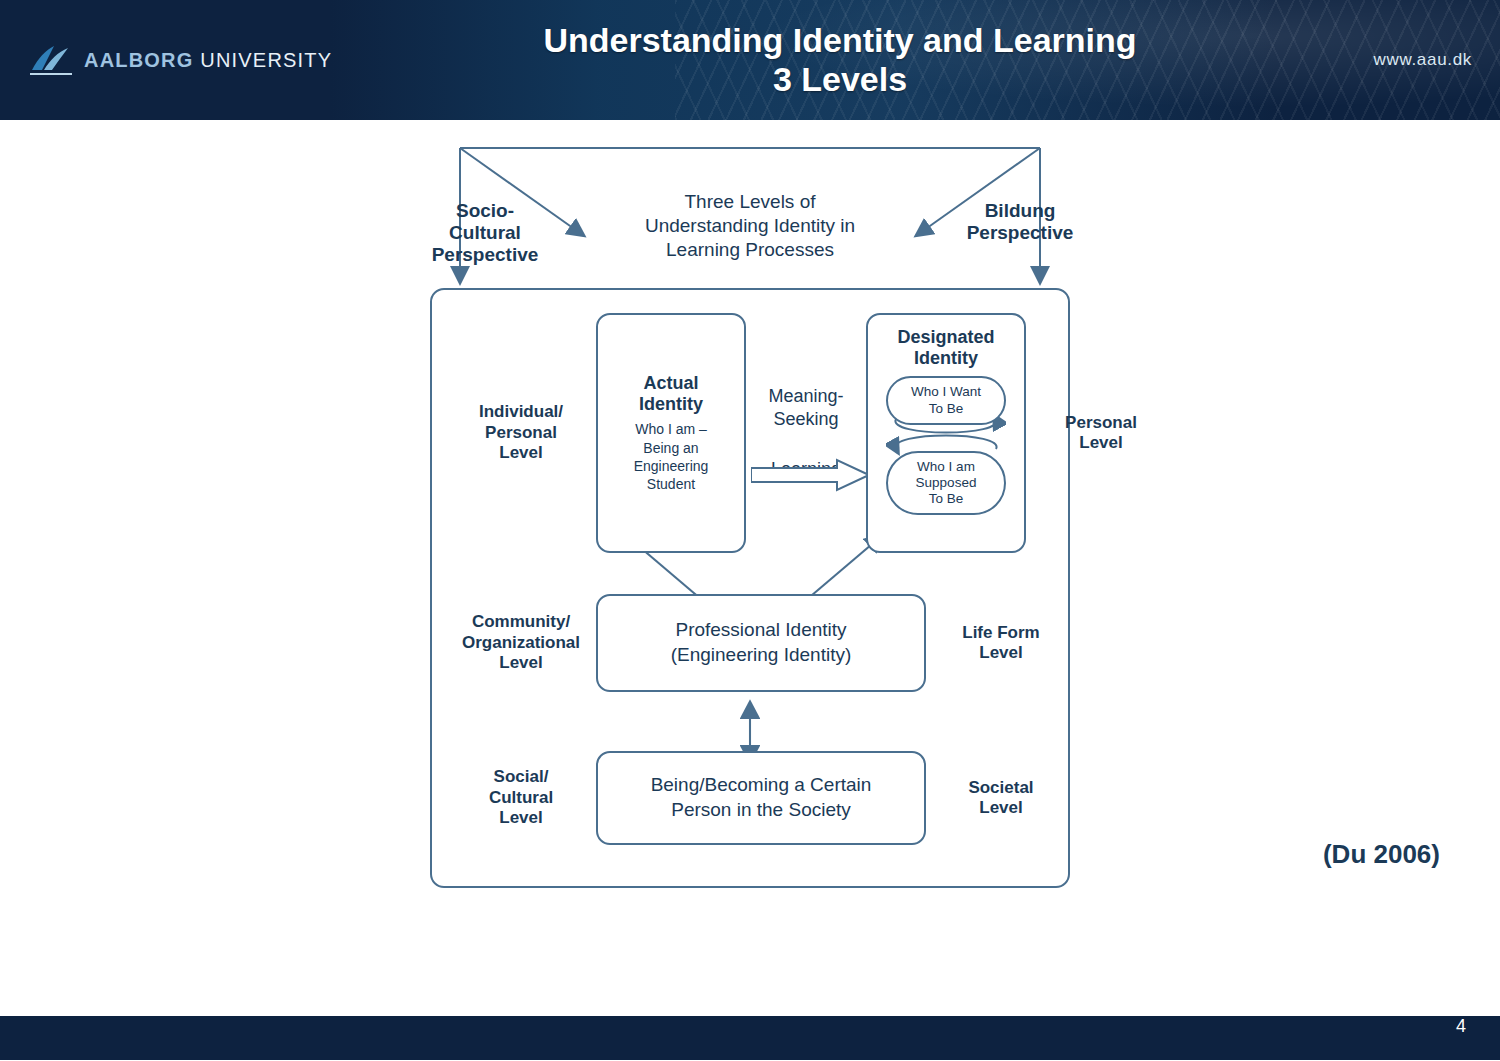AALBORG UNIVERSITY
Understanding Identity and Learning 3 Levels
www.aau.dk
Socio-
Cultural
Perspective
Three Levels of
Understanding Identity in
Learning Processes
Bildung
Perspective
Individual/
Personal
Level
Actual
Identity
Who I am –
Being an
Engineering
Student
Meaning-
Seeking Learning
Designated
Identity
Who I Want
To Be
Who I am
Supposed
To Be
Personal
Level
Community/
Organizational
Level
Professional Identity (Engineering Identity)
Life Form
Level
Social/
Cultural
Level
Being/Becoming a Certain
Person in the Society
Societal
Level
(Du 2006)
4